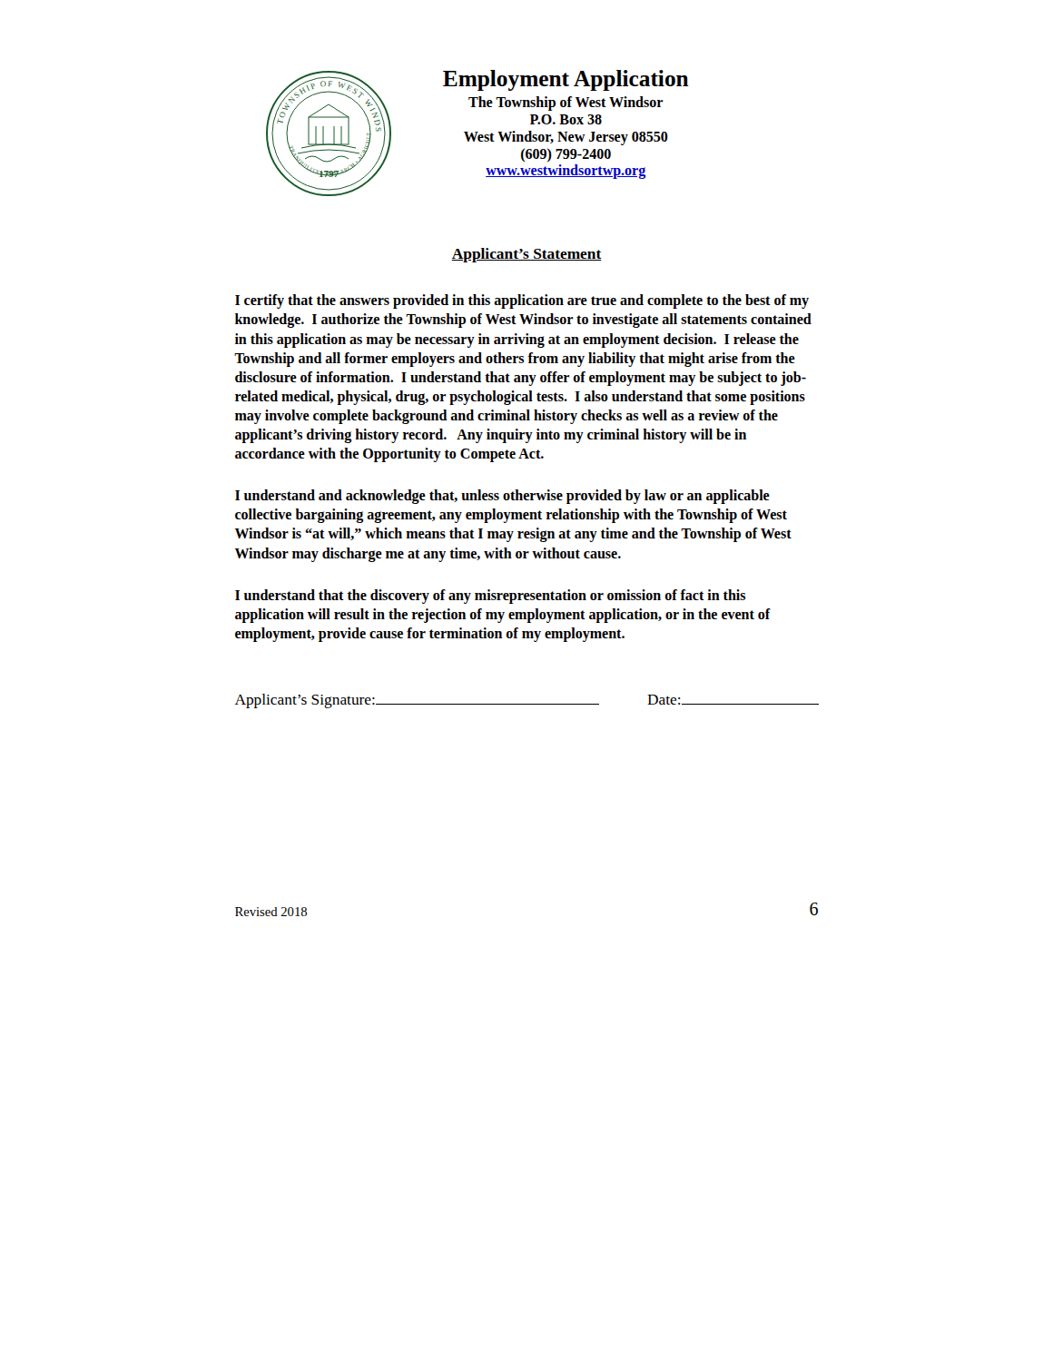TOWNSHIP OF WEST WINDSOR TRANQUILITY • RESEARCH • AGRICULTURE 1797
Employment Application
The Township of West Windsor
P.O. Box 38
West Windsor, New Jersey 08550
(609) 799-2400
www.westwindsortwp.org
Applicant’s Statement
I certify that the answers provided in this application are true and complete to the best of my knowledge. I authorize the Township of West Windsor to investigate all statements contained in this application as may be necessary in arriving at an employment decision. I release the Township and all former employers and others from any liability that might arise from the disclosure of information. I understand that any offer of employment may be subject to job-related medical, physical, drug, or psychological tests. I also understand that some positions may involve complete background and criminal history checks as well as a review of the applicant’s driving history record. Any inquiry into my criminal history will be in accordance with the Opportunity to Compete Act.
I understand and acknowledge that, unless otherwise provided by law or an applicable collective bargaining agreement, any employment relationship with the Township of West Windsor is “at will,” which means that I may resign at any time and the Township of West Windsor may discharge me at any time, with or without cause.
I understand that the discovery of any misrepresentation or omission of fact in this application will result in the rejection of my employment application, or in the event of employment, provide cause for termination of my employment.
Applicant’s Signature: Date:
Revised 2018 6